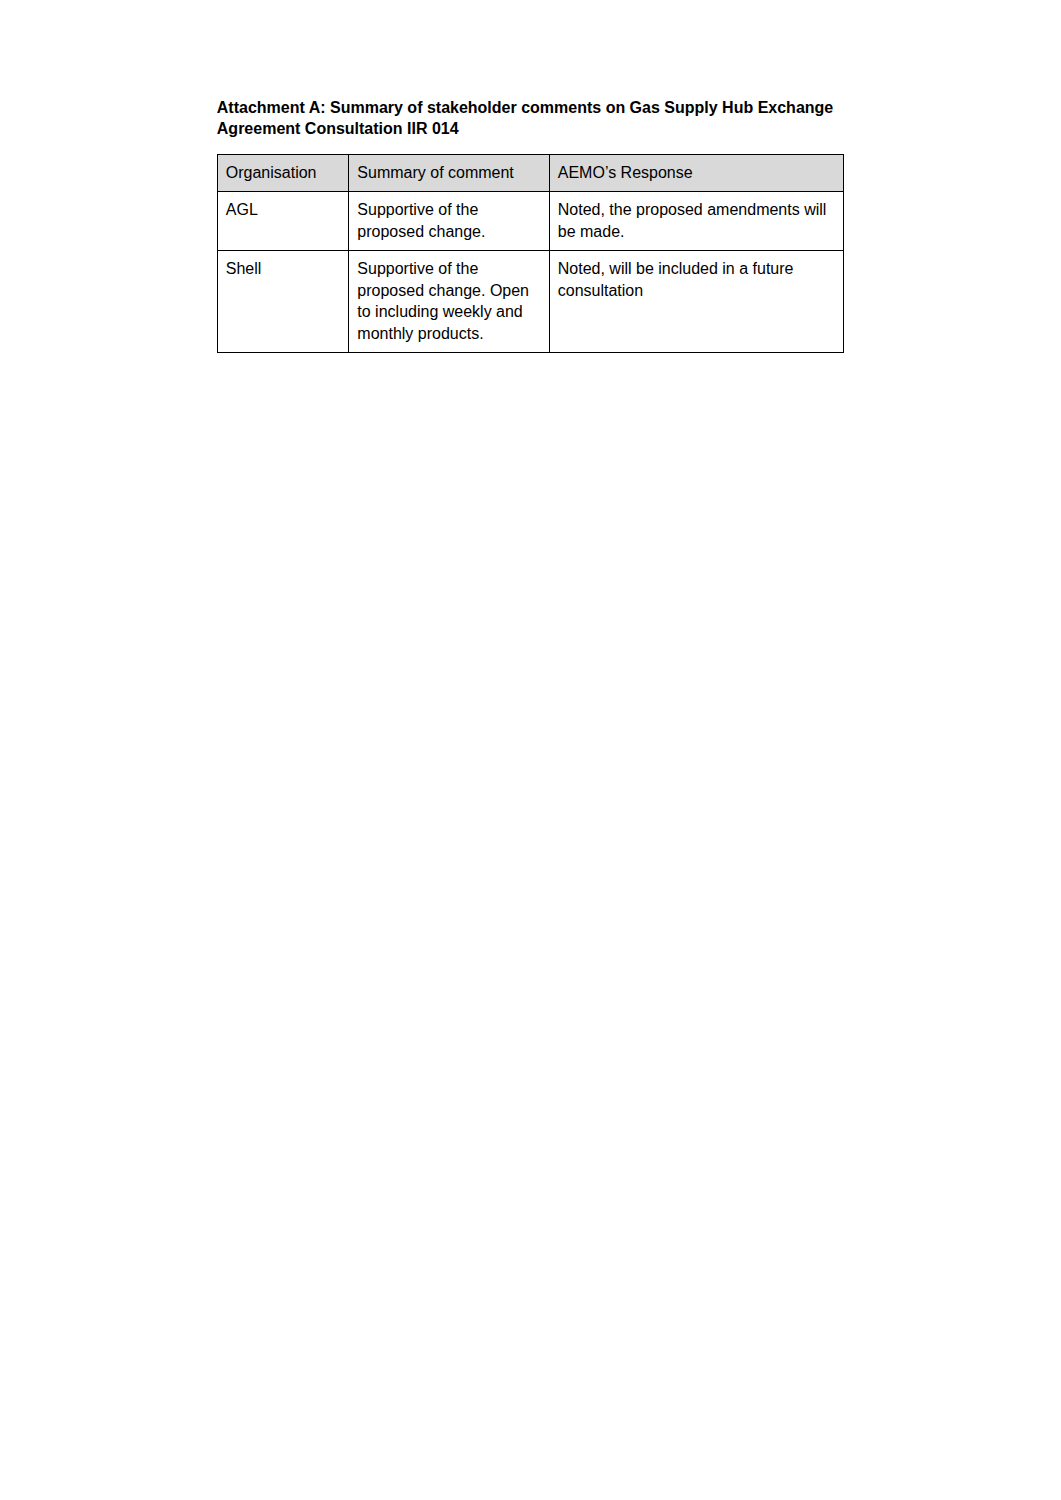Attachment A: Summary of stakeholder comments on Gas Supply Hub Exchange Agreement Consultation IIR 014
| Organisation | Summary of comment | AEMO’s Response |
| --- | --- | --- |
| AGL | Supportive of the proposed change. | Noted, the proposed amendments will be made. |
| Shell | Supportive of the proposed change. Open to including weekly and monthly products. | Noted, will be included in a future consultation |